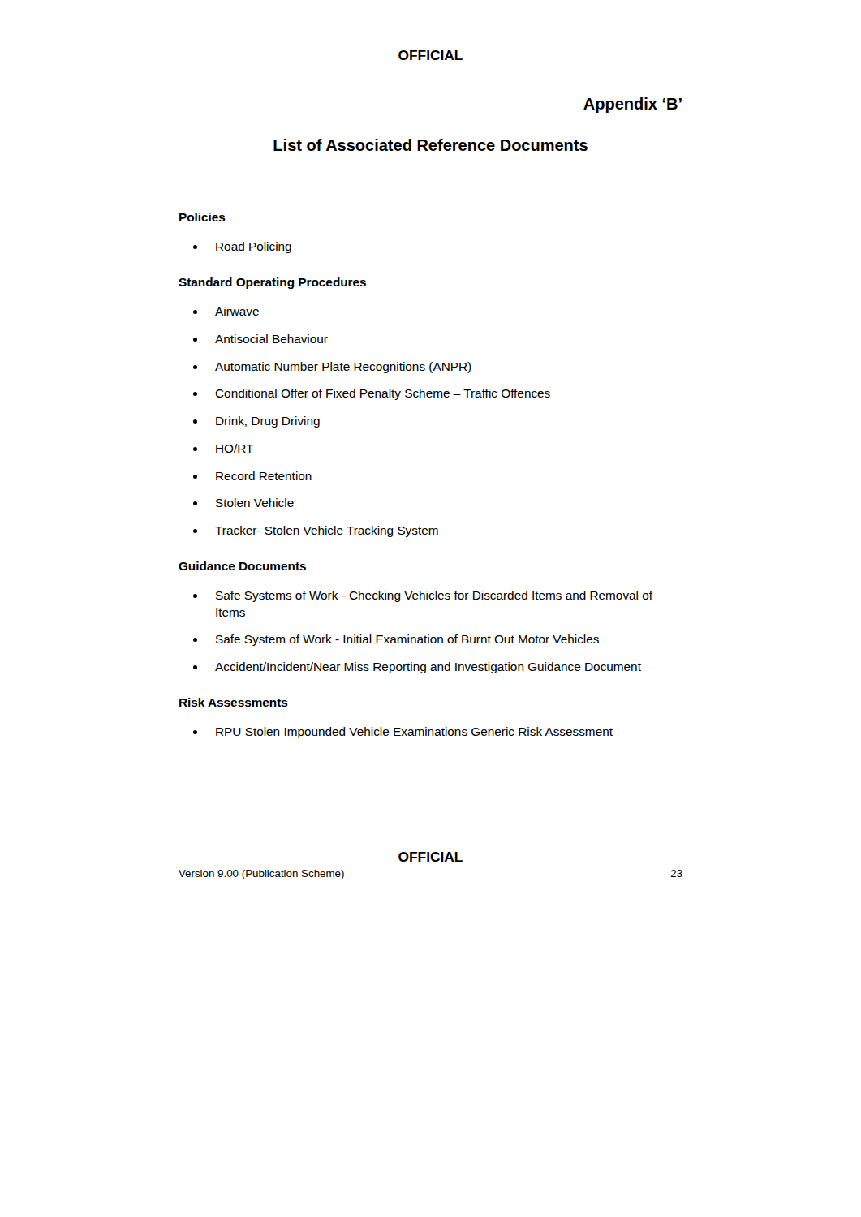OFFICIAL
Appendix ‘B’
List of Associated Reference Documents
Policies
Road Policing
Standard Operating Procedures
Airwave
Antisocial Behaviour
Automatic Number Plate Recognitions (ANPR)
Conditional Offer of Fixed Penalty Scheme – Traffic Offences
Drink, Drug Driving
HO/RT
Record Retention
Stolen Vehicle
Tracker- Stolen Vehicle Tracking System
Guidance Documents
Safe Systems of Work - Checking Vehicles for Discarded Items and Removal of Items
Safe System of Work - Initial Examination of Burnt Out Motor Vehicles
Accident/Incident/Near Miss Reporting and Investigation Guidance Document
Risk Assessments
RPU Stolen Impounded Vehicle Examinations Generic Risk Assessment
OFFICIAL
Version 9.00 (Publication Scheme) 23